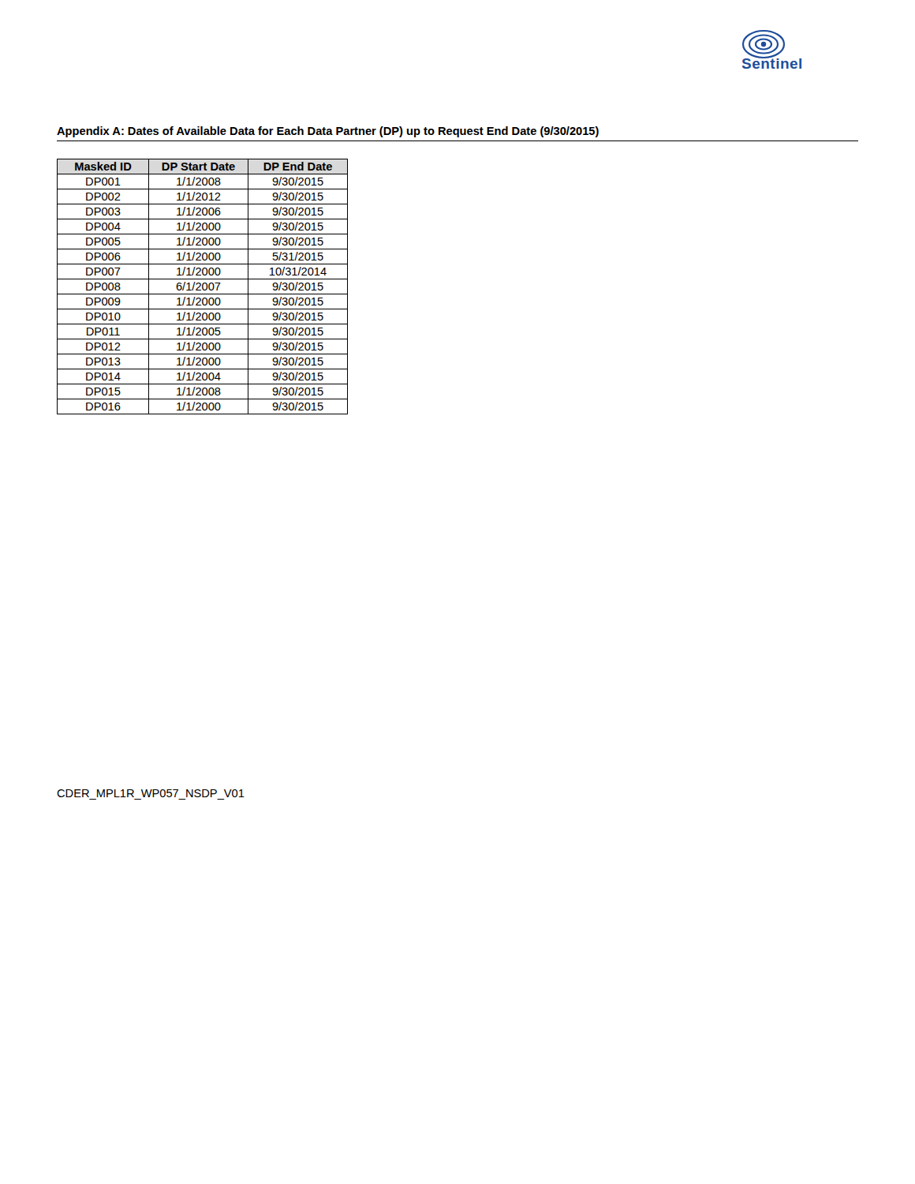Sentinel
Appendix A: Dates of Available Data for Each Data Partner (DP) up to Request End Date (9/30/2015)
| Masked ID | DP Start Date | DP End Date |
| --- | --- | --- |
| DP001 | 1/1/2008 | 9/30/2015 |
| DP002 | 1/1/2012 | 9/30/2015 |
| DP003 | 1/1/2006 | 9/30/2015 |
| DP004 | 1/1/2000 | 9/30/2015 |
| DP005 | 1/1/2000 | 9/30/2015 |
| DP006 | 1/1/2000 | 5/31/2015 |
| DP007 | 1/1/2000 | 10/31/2014 |
| DP008 | 6/1/2007 | 9/30/2015 |
| DP009 | 1/1/2000 | 9/30/2015 |
| DP010 | 1/1/2000 | 9/30/2015 |
| DP011 | 1/1/2005 | 9/30/2015 |
| DP012 | 1/1/2000 | 9/30/2015 |
| DP013 | 1/1/2000 | 9/30/2015 |
| DP014 | 1/1/2004 | 9/30/2015 |
| DP015 | 1/1/2008 | 9/30/2015 |
| DP016 | 1/1/2000 | 9/30/2015 |
CDER_MPL1R_WP057_NSDP_V01